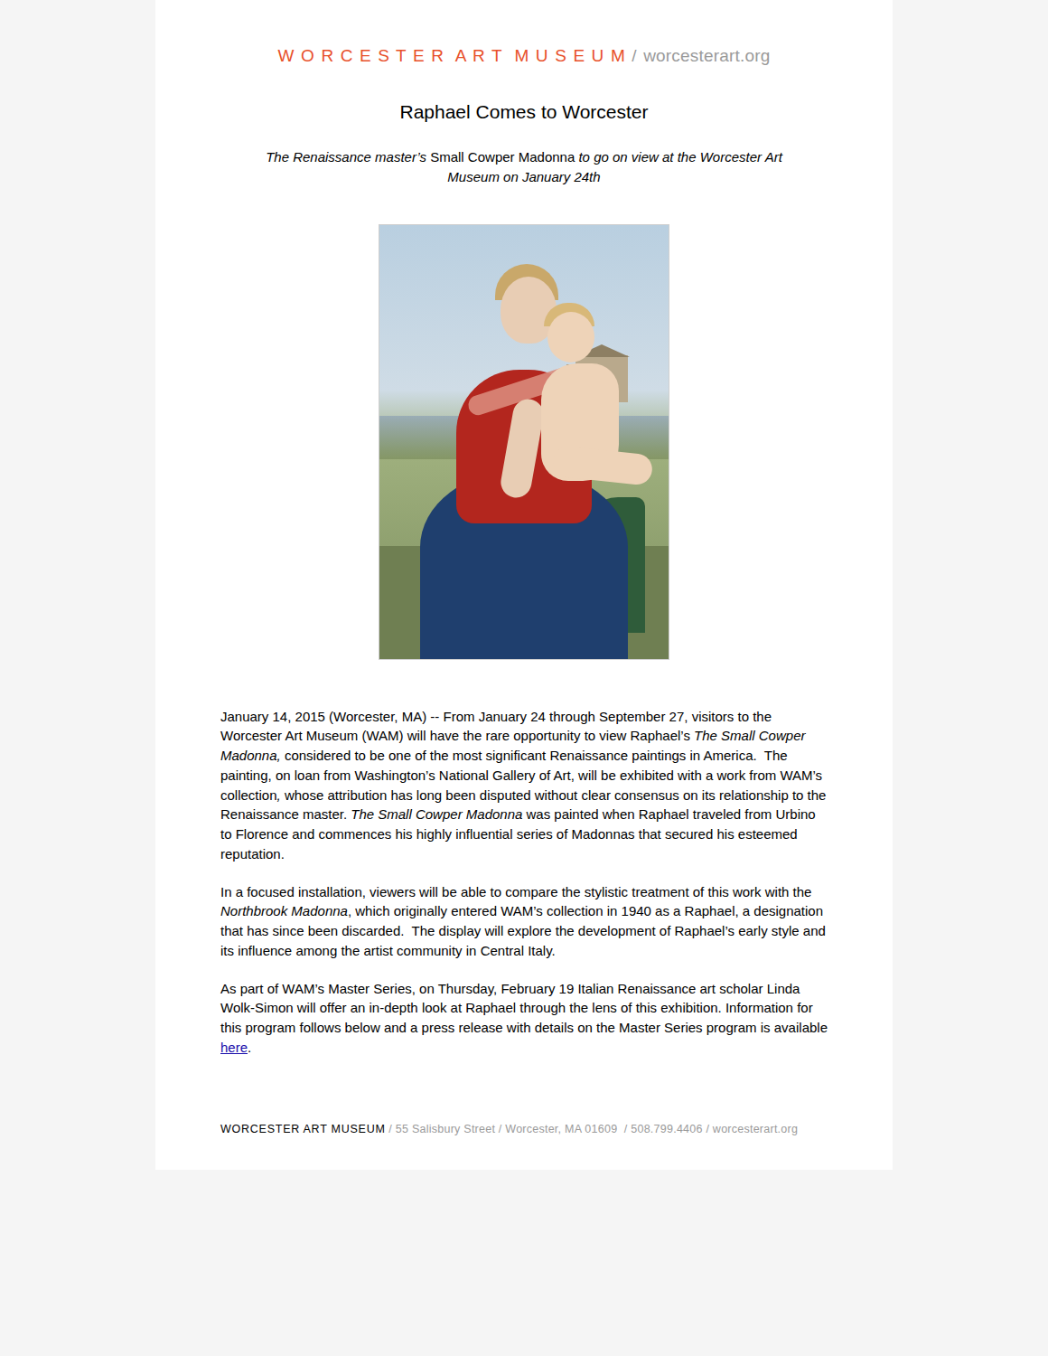W O R C E S T E R A R T M U S E U M / worcesterart.org
Raphael Comes to Worcester
The Renaissance master’s Small Cowper Madonna to go on view at the Worcester Art Museum on January 24th
January 14, 2015 (Worcester, MA) -- From January 24 through September 27, visitors to the Worcester Art Museum (WAM) will have the rare opportunity to view Raphael’s The Small Cowper Madonna, considered to be one of the most significant Renaissance paintings in America. The painting, on loan from Washington’s National Gallery of Art, will be exhibited with a work from WAM’s collection, whose attribution has long been disputed without clear consensus on its relationship to the Renaissance master. The Small Cowper Madonna was painted when Raphael traveled from Urbino to Florence and commences his highly influential series of Madonnas that secured his esteemed reputation.
In a focused installation, viewers will be able to compare the stylistic treatment of this work with the Northbrook Madonna, which originally entered WAM’s collection in 1940 as a Raphael, a designation that has since been discarded. The display will explore the development of Raphael’s early style and its influence among the artist community in Central Italy.
As part of WAM’s Master Series, on Thursday, February 19 Italian Renaissance art scholar Linda Wolk-Simon will offer an in-depth look at Raphael through the lens of this exhibition. Information for this program follows below and a press release with details on the Master Series program is available here.
WORCESTER ART MUSEUM / 55 Salisbury Street / Worcester, MA 01609 / 508.799.4406 / worcesterart.org